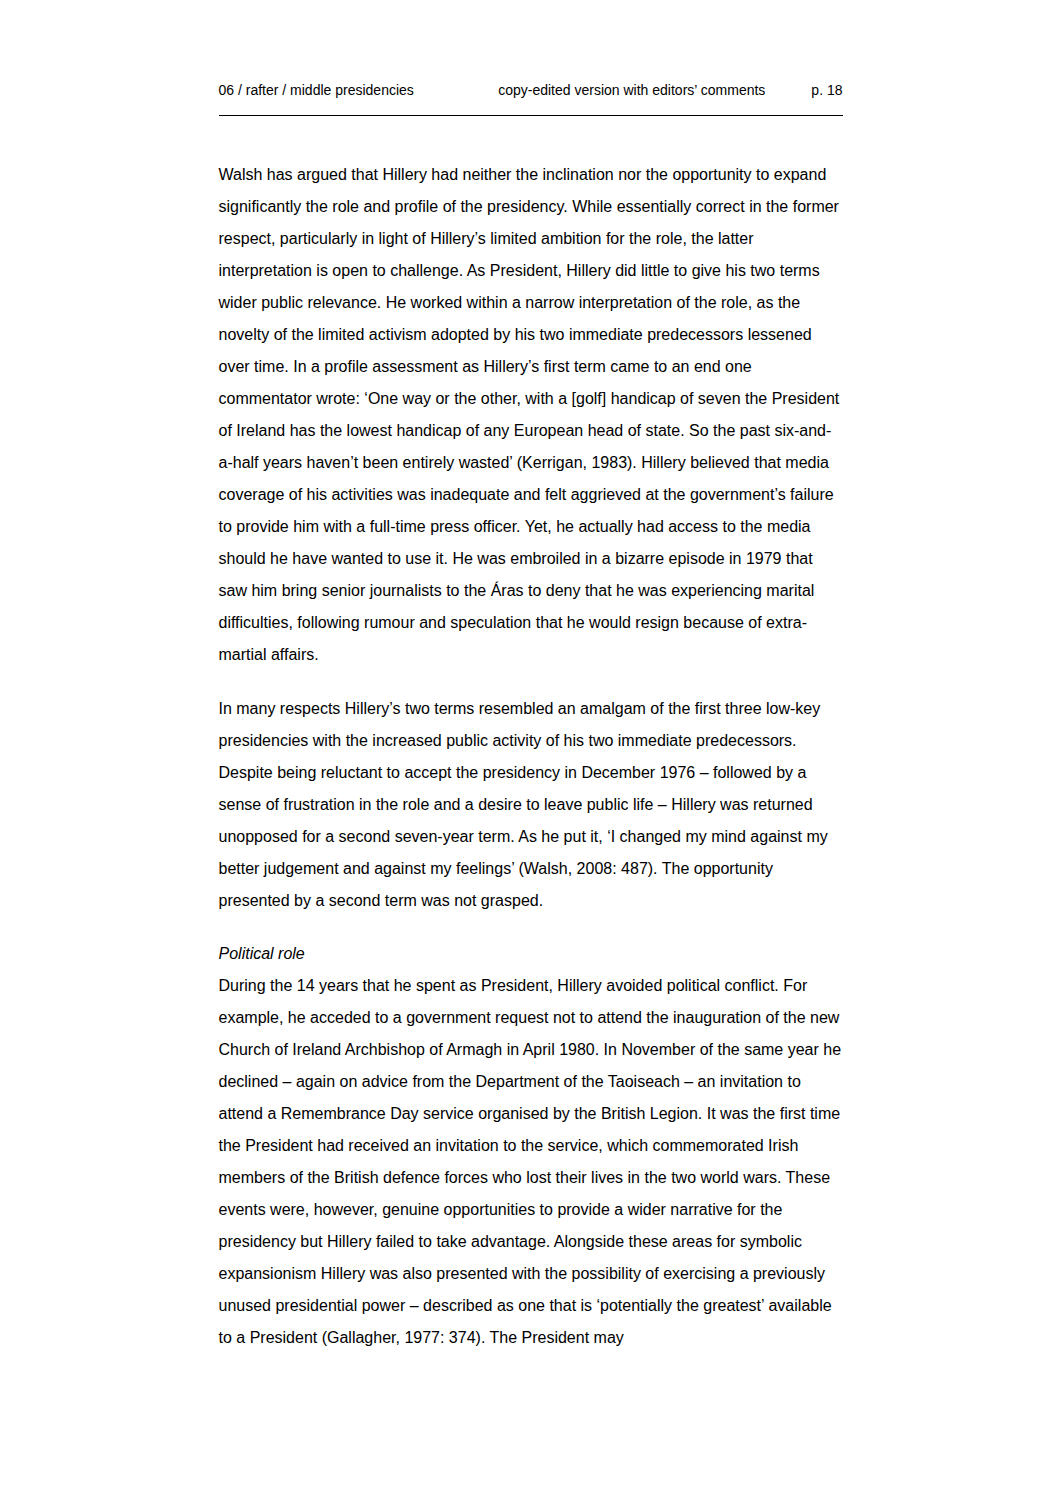06 / rafter / middle presidencies
copy-edited version with editors’ comments
p. 18
Walsh has argued that Hillery had neither the inclination nor the opportunity to expand significantly the role and profile of the presidency. While essentially correct in the former respect, particularly in light of Hillery’s limited ambition for the role, the latter interpretation is open to challenge. As President, Hillery did little to give his two terms wider public relevance. He worked within a narrow interpretation of the role, as the novelty of the limited activism adopted by his two immediate predecessors lessened over time. In a profile assessment as Hillery’s first term came to an end one commentator wrote: ‘One way or the other, with a [golf] handicap of seven the President of Ireland has the lowest handicap of any European head of state. So the past six-and-a-half years haven’t been entirely wasted’ (Kerrigan, 1983). Hillery believed that media coverage of his activities was inadequate and felt aggrieved at the government’s failure to provide him with a full-time press officer. Yet, he actually had access to the media should he have wanted to use it. He was embroiled in a bizarre episode in 1979 that saw him bring senior journalists to the Áras to deny that he was experiencing marital difficulties, following rumour and speculation that he would resign because of extra-martial affairs.
In many respects Hillery’s two terms resembled an amalgam of the first three low-key presidencies with the increased public activity of his two immediate predecessors. Despite being reluctant to accept the presidency in December 1976 – followed by a sense of frustration in the role and a desire to leave public life – Hillery was returned unopposed for a second seven-year term. As he put it, ‘I changed my mind against my better judgement and against my feelings’ (Walsh, 2008: 487). The opportunity presented by a second term was not grasped.
Political role
During the 14 years that he spent as President, Hillery avoided political conflict. For example, he acceded to a government request not to attend the inauguration of the new Church of Ireland Archbishop of Armagh in April 1980. In November of the same year he declined – again on advice from the Department of the Taoiseach – an invitation to attend a Remembrance Day service organised by the British Legion. It was the first time the President had received an invitation to the service, which commemorated Irish members of the British defence forces who lost their lives in the two world wars. These events were, however, genuine opportunities to provide a wider narrative for the presidency but Hillery failed to take advantage. Alongside these areas for symbolic expansionism Hillery was also presented with the possibility of exercising a previously unused presidential power – described as one that is ‘potentially the greatest’ available to a President (Gallagher, 1977: 374). The President may